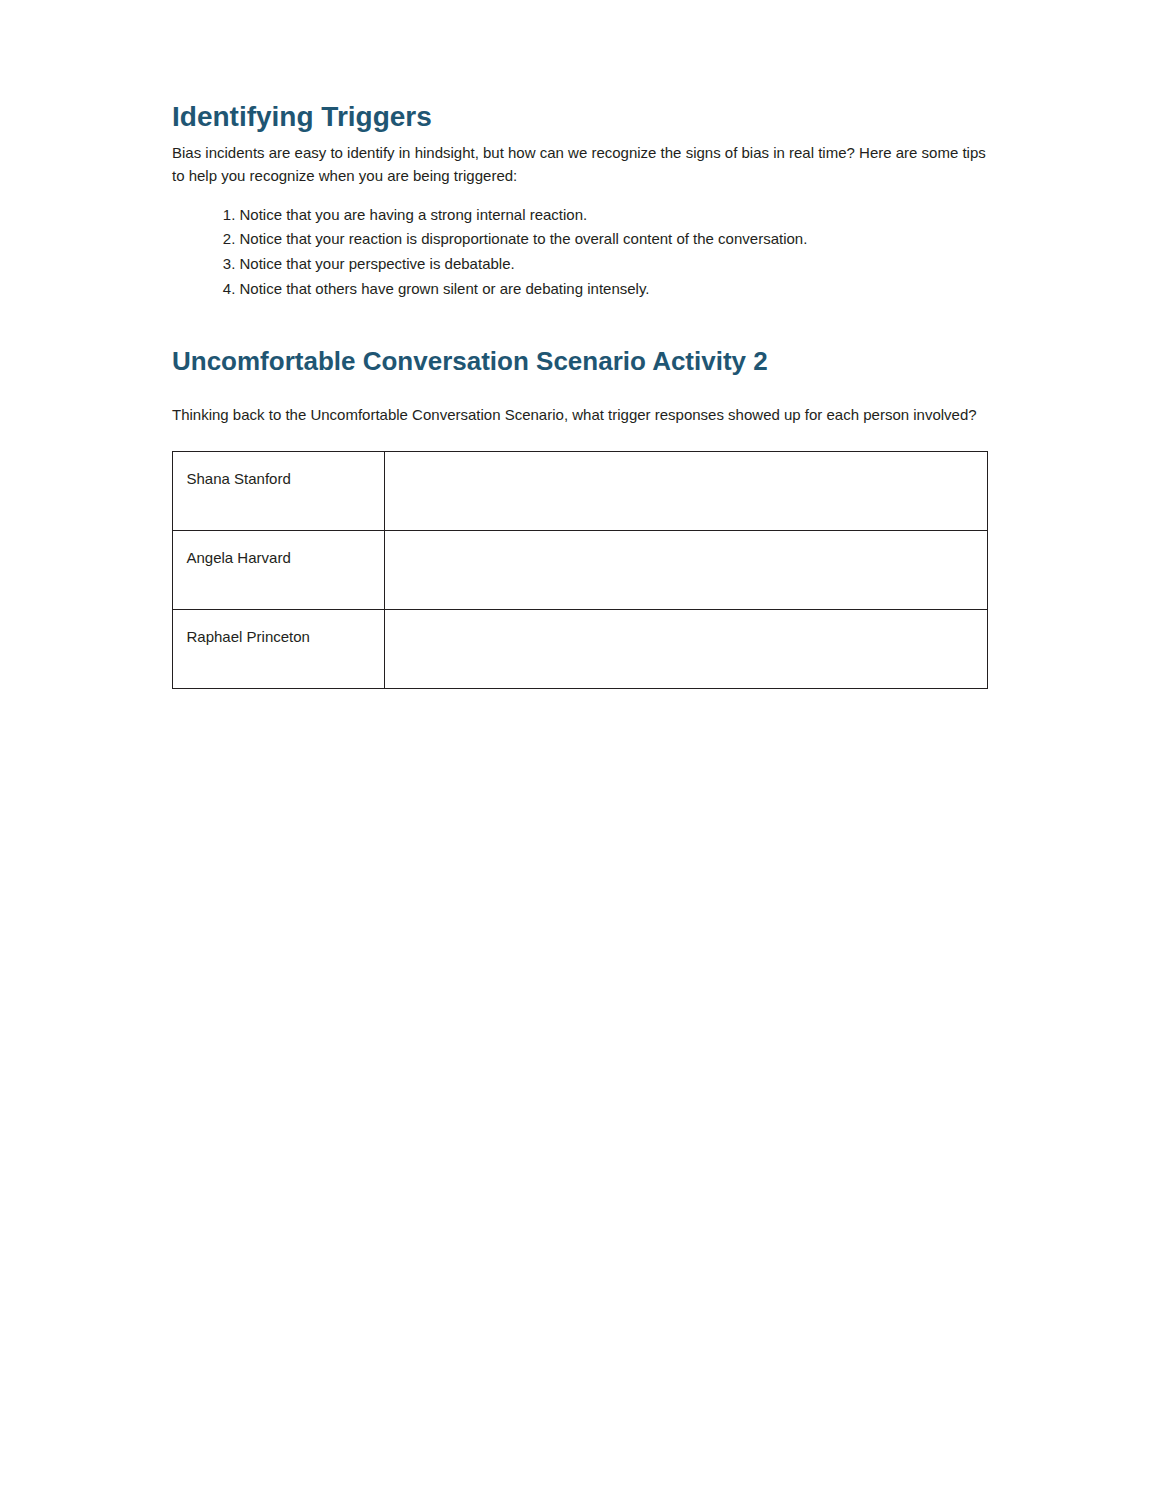Identifying Triggers
Bias incidents are easy to identify in hindsight, but how can we recognize the signs of bias in real time? Here are some tips to help you recognize when you are being triggered:
Notice that you are having a strong internal reaction.
Notice that your reaction is disproportionate to the overall content of the conversation.
Notice that your perspective is debatable.
Notice that others have grown silent or are debating intensely.
Uncomfortable Conversation Scenario Activity 2
Thinking back to the Uncomfortable Conversation Scenario, what trigger responses showed up for each person involved?
| Shana Stanford | |
| Angela Harvard | |
| Raphael Princeton | |